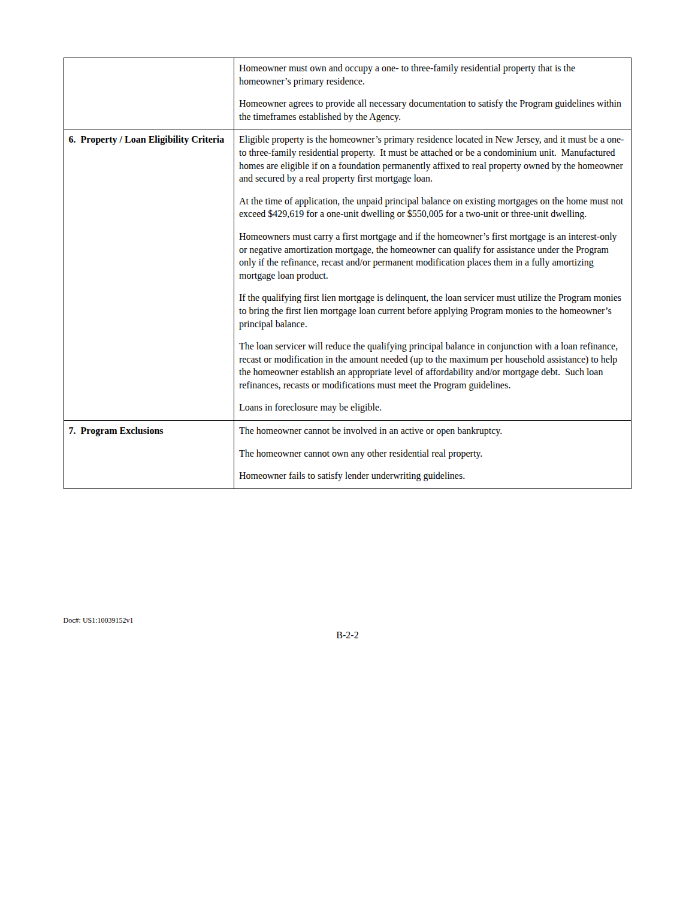| | Homeowner must own and occupy a one- to three-family residential property that is the homeowner’s primary residence. Homeowner agrees to provide all necessary documentation to satisfy the Program guidelines within the timeframes established by the Agency. |
| 6. Property / Loan Eligibility Criteria | Eligible property is the homeowner’s primary residence located in New Jersey, and it must be a one- to three-family residential property. It must be attached or be a condominium unit. Manufactured homes are eligible if on a foundation permanently affixed to real property owned by the homeowner and secured by a real property first mortgage loan. At the time of application, the unpaid principal balance on existing mortgages on the home must not exceed $429,619 for a one-unit dwelling or $550,005 for a two-unit or three-unit dwelling. Homeowners must carry a first mortgage and if the homeowner’s first mortgage is an interest-only or negative amortization mortgage, the homeowner can qualify for assistance under the Program only if the refinance, recast and/or permanent modification places them in a fully amortizing mortgage loan product. If the qualifying first lien mortgage is delinquent, the loan servicer must utilize the Program monies to bring the first lien mortgage loan current before applying Program monies to the homeowner’s principal balance. The loan servicer will reduce the qualifying principal balance in conjunction with a loan refinance, recast or modification in the amount needed (up to the maximum per household assistance) to help the homeowner establish an appropriate level of affordability and/or mortgage debt. Such loan refinances, recasts or modifications must meet the Program guidelines. Loans in foreclosure may be eligible. |
| 7. Program Exclusions | The homeowner cannot be involved in an active or open bankruptcy. The homeowner cannot own any other residential real property. Homeowner fails to satisfy lender underwriting guidelines. |
Doc#: US1:10039152v1
B-2-2